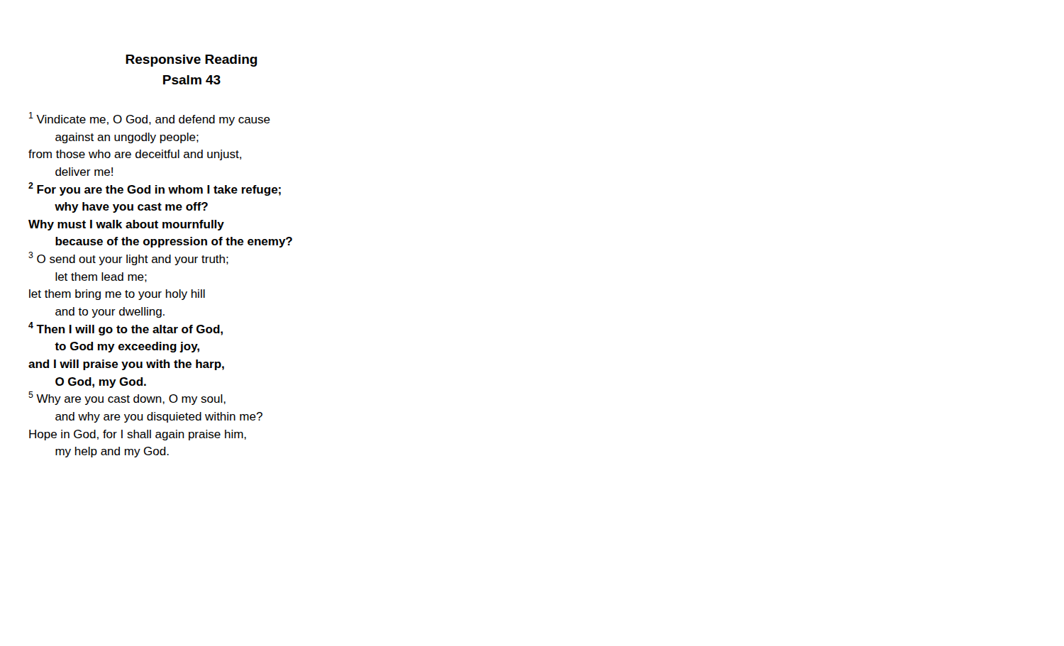Responsive Reading
Psalm 43
1 Vindicate me, O God, and defend my cause
against an ungodly people;
from those who are deceitful and unjust,
deliver me!
2 For you are the God in whom I take refuge;
why have you cast me off?
Why must I walk about mournfully
because of the oppression of the enemy?
3 O send out your light and your truth;
let them lead me;
let them bring me to your holy hill
and to your dwelling.
4 Then I will go to the altar of God,
to God my exceeding joy,
and I will praise you with the harp,
O God, my God.
5 Why are you cast down, O my soul,
and why are you disquieted within me?
Hope in God, for I shall again praise him,
my help and my God.